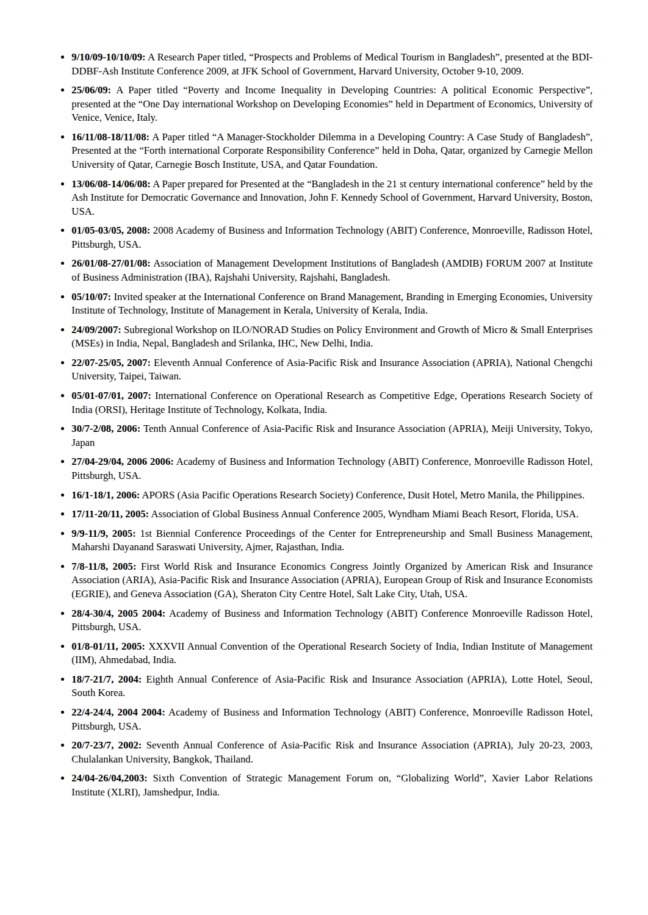9/10/09-10/10/09: A Research Paper titled, “Prospects and Problems of Medical Tourism in Bangladesh”, presented at the BDI-DDBF-Ash Institute Conference 2009, at JFK School of Government, Harvard University, October 9-10, 2009.
25/06/09: A Paper titled “Poverty and Income Inequality in Developing Countries: A political Economic Perspective”, presented at the “One Day international Workshop on Developing Economies” held in Department of Economics, University of Venice, Venice, Italy.
16/11/08-18/11/08: A Paper titled “A Manager-Stockholder Dilemma in a Developing Country: A Case Study of Bangladesh”, Presented at the “Forth international Corporate Responsibility Conference” held in Doha, Qatar, organized by Carnegie Mellon University of Qatar, Carnegie Bosch Institute, USA, and Qatar Foundation.
13/06/08-14/06/08: A Paper prepared for Presented at the “Bangladesh in the 21 st century international conference” held by the Ash Institute for Democratic Governance and Innovation, John F. Kennedy School of Government, Harvard University, Boston, USA.
01/05-03/05, 2008: 2008 Academy of Business and Information Technology (ABIT) Conference, Monroeville, Radisson Hotel, Pittsburgh, USA.
26/01/08-27/01/08: Association of Management Development Institutions of Bangladesh (AMDIB) FORUM 2007 at Institute of Business Administration (IBA), Rajshahi University, Rajshahi, Bangladesh.
05/10/07: Invited speaker at the International Conference on Brand Management, Branding in Emerging Economies, University Institute of Technology, Institute of Management in Kerala, University of Kerala, India.
24/09/2007: Subregional Workshop on ILO/NORAD Studies on Policy Environment and Growth of Micro & Small Enterprises (MSEs) in India, Nepal, Bangladesh and Srilanka, IHC, New Delhi, India.
22/07-25/05, 2007: Eleventh Annual Conference of Asia-Pacific Risk and Insurance Association (APRIA), National Chengchi University, Taipei, Taiwan.
05/01-07/01, 2007: International Conference on Operational Research as Competitive Edge, Operations Research Society of India (ORSI), Heritage Institute of Technology, Kolkata, India.
30/7-2/08, 2006: Tenth Annual Conference of Asia-Pacific Risk and Insurance Association (APRIA), Meiji University, Tokyo, Japan
27/04-29/04, 2006 2006: Academy of Business and Information Technology (ABIT) Conference, Monroeville Radisson Hotel, Pittsburgh, USA.
16/1-18/1, 2006: APORS (Asia Pacific Operations Research Society) Conference, Dusit Hotel, Metro Manila, the Philippines.
17/11-20/11, 2005: Association of Global Business Annual Conference 2005, Wyndham Miami Beach Resort, Florida, USA.
9/9-11/9, 2005: 1st Biennial Conference Proceedings of the Center for Entrepreneurship and Small Business Management, Maharshi Dayanand Saraswati University, Ajmer, Rajasthan, India.
7/8-11/8, 2005: First World Risk and Insurance Economics Congress Jointly Organized by American Risk and Insurance Association (ARIA), Asia-Pacific Risk and Insurance Association (APRIA), European Group of Risk and Insurance Economists (EGRIE), and Geneva Association (GA), Sheraton City Centre Hotel, Salt Lake City, Utah, USA.
28/4-30/4, 2005 2004: Academy of Business and Information Technology (ABIT) Conference Monroeville Radisson Hotel, Pittsburgh, USA.
01/8-01/11, 2005: XXXVII Annual Convention of the Operational Research Society of India, Indian Institute of Management (IIM), Ahmedabad, India.
18/7-21/7, 2004: Eighth Annual Conference of Asia-Pacific Risk and Insurance Association (APRIA), Lotte Hotel, Seoul, South Korea.
22/4-24/4, 2004 2004: Academy of Business and Information Technology (ABIT) Conference, Monroeville Radisson Hotel, Pittsburgh, USA.
20/7-23/7, 2002: Seventh Annual Conference of Asia-Pacific Risk and Insurance Association (APRIA), July 20-23, 2003, Chulalankan University, Bangkok, Thailand.
24/04-26/04,2003: Sixth Convention of Strategic Management Forum on, “Globalizing World”, Xavier Labor Relations Institute (XLRI), Jamshedpur, India.